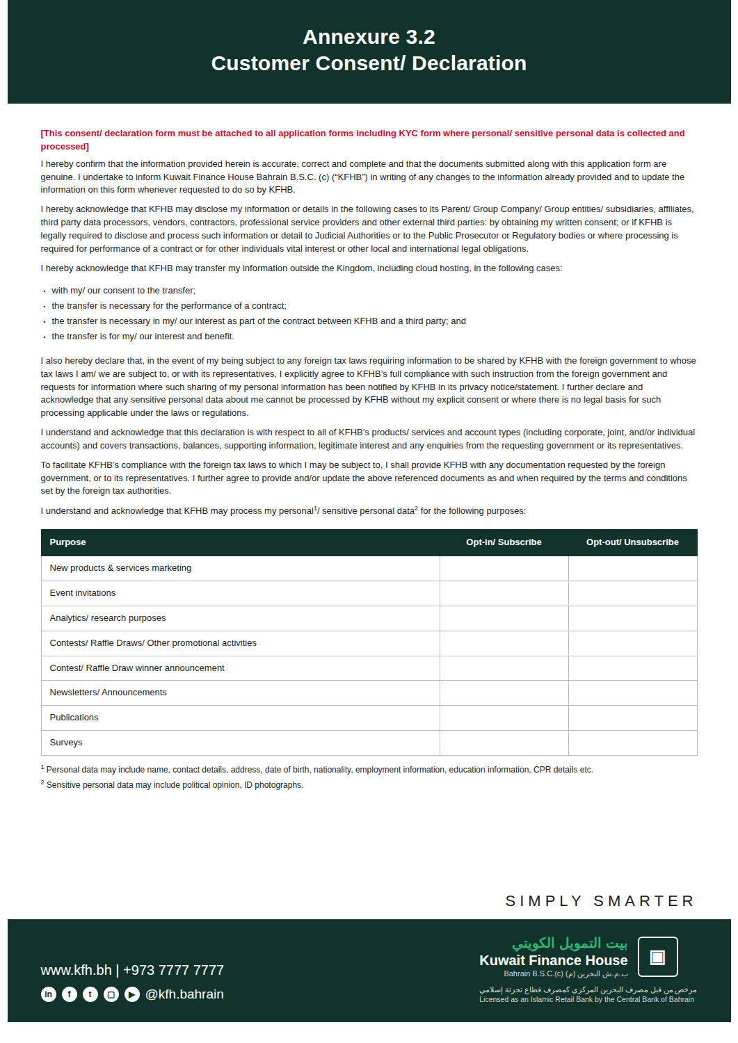Annexure 3.2
Customer Consent/ Declaration
[This consent/ declaration form must be attached to all application forms including KYC form where personal/ sensitive personal data is collected and processed]
I hereby confirm that the information provided herein is accurate, correct and complete and that the documents submitted along with this application form are genuine. I undertake to inform Kuwait Finance House Bahrain B.S.C. (c) (“KFHB”) in writing of any changes to the information already provided and to update the information on this form whenever requested to do so by KFHB.
I hereby acknowledge that KFHB may disclose my information or details in the following cases to its Parent/ Group Company/ Group entities/ subsidiaries, affiliates, third party data processors, vendors, contractors, professional service providers and other external third parties: by obtaining my written consent; or if KFHB is legally required to disclose and process such information or detail to Judicial Authorities or to the Public Prosecutor or Regulatory bodies or where processing is required for performance of a contract or for other individuals vital interest or other local and international legal obligations.
I hereby acknowledge that KFHB may transfer my information outside the Kingdom, including cloud hosting, in the following cases:
with my/ our consent to the transfer;
the transfer is necessary for the performance of a contract;
the transfer is necessary in my/ our interest as part of the contract between KFHB and a third party; and
the transfer is for my/ our interest and benefit.
I also hereby declare that, in the event of my being subject to any foreign tax laws requiring information to be shared by KFHB with the foreign government to whose tax laws I am/ we are subject to, or with its representatives, I explicitly agree to KFHB’s full compliance with such instruction from the foreign government and requests for information where such sharing of my personal information has been notified by KFHB in its privacy notice/statement. I further declare and acknowledge that any sensitive personal data about me cannot be processed by KFHB without my explicit consent or where there is no legal basis for such processing applicable under the laws or regulations.
I understand and acknowledge that this declaration is with respect to all of KFHB’s products/ services and account types (including corporate, joint, and/or individual accounts) and covers transactions, balances, supporting information, legitimate interest and any enquiries from the requesting government or its representatives.
To facilitate KFHB’s compliance with the foreign tax laws to which I may be subject to, I shall provide KFHB with any documentation requested by the foreign government, or to its representatives. I further agree to provide and/or update the above referenced documents as and when required by the terms and conditions set by the foreign tax authorities.
I understand and acknowledge that KFHB may process my personal1/ sensitive personal data2 for the following purposes:
| Purpose | Opt-in/ Subscribe | Opt-out/ Unsubscribe |
| --- | --- | --- |
| New products & services marketing | | |
| Event invitations | | |
| Analytics/ research purposes | | |
| Contests/ Raffle Draws/ Other promotional activities | | |
| Contest/ Raffle Draw winner announcement | | |
| Newsletters/ Announcements | | |
| Publications | | |
| Surveys | | |
1 Personal data may include name, contact details, address, date of birth, nationality, employment information, education information, CPR details etc.
2 Sensitive personal data may include political opinion, ID photographs.
SIMPLY SMARTER
www.kfh.bh | +973 7777 7777
in f t ▢ ▶ @kfh.bahrain
بيت التمويل الكويتي
Kuwait Finance House
Bahrain B.S.C.(c) (م) ب.م.ش البحرين
▣
مرخص من قبل مصرف البحرين المركزي كمصرف قطاع تجزئة إسلامي
Licensed as an Islamic Retail Bank by the Central Bank of Bahrain